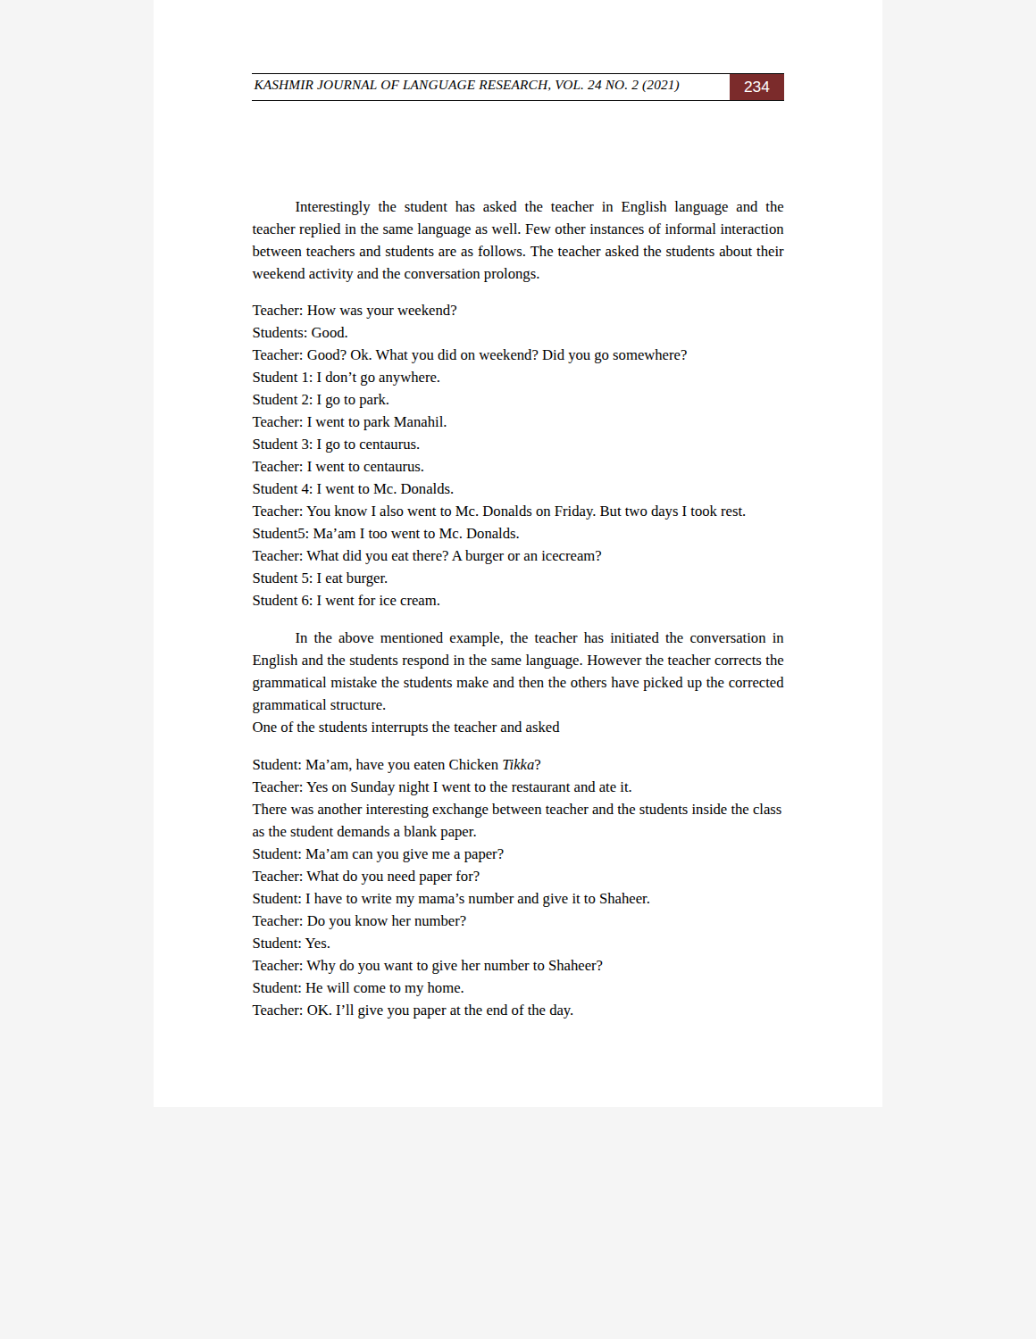KASHMIR JOURNAL OF LANGUAGE RESEARCH, VOL. 24 NO. 2 (2021)
234
Interestingly the student has asked the teacher in English language and the teacher replied in the same language as well. Few other instances of informal interaction between teachers and students are as follows. The teacher asked the students about their weekend activity and the conversation prolongs.
Teacher: How was your weekend?
Students: Good.
Teacher: Good? Ok. What you did on weekend? Did you go somewhere?
Student 1: I don’t go anywhere.
Student 2: I go to park.
Teacher: I went to park Manahil.
Student 3: I go to centaurus.
Teacher: I went to centaurus.
Student 4: I went to Mc. Donalds.
Teacher: You know I also went to Mc. Donalds on Friday. But two days I took rest.
Student5: Ma’am I too went to Mc. Donalds.
Teacher: What did you eat there? A burger or an icecream?
Student 5: I eat burger.
Student 6: I went for ice cream.
In the above mentioned example, the teacher has initiated the conversation in English and the students respond in the same language. However the teacher corrects the grammatical mistake the students make and then the others have picked up the corrected grammatical structure.
One of the students interrupts the teacher and asked
Student: Ma’am, have you eaten Chicken Tikka?
Teacher: Yes on Sunday night I went to the restaurant and ate it.
There was another interesting exchange between teacher and the students inside the class as the student demands a blank paper.
Student: Ma’am can you give me a paper?
Teacher: What do you need paper for?
Student: I have to write my mama’s number and give it to Shaheer.
Teacher: Do you know her number?
Student: Yes.
Teacher: Why do you want to give her number to Shaheer?
Student: He will come to my home.
Teacher: OK. I’ll give you paper at the end of the day.